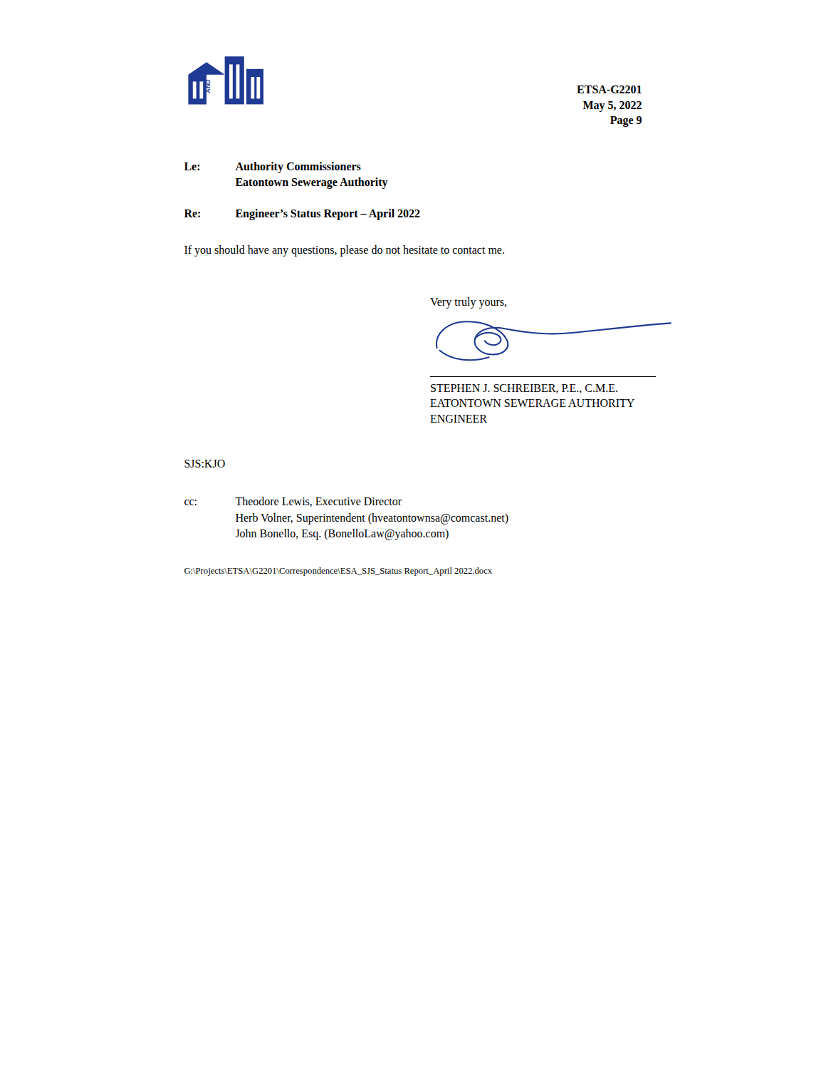AND
ETSA-G2201
May 5, 2022
Page 9
Le:
Authority Commissioners Eatontown Sewerage Authority
Re:
Engineer’s Status Report – April 2022
If you should have any questions, please do not hesitate to contact me.
Very truly yours,
STEPHEN J. SCHREIBER, P.E., C.M.E.
EATONTOWN SEWERAGE AUTHORITY
ENGINEER
SJS:KJO
cc:
Theodore Lewis, Executive Director
Herb Volner, Superintendent (hveatontownsa@comcast.net)
John Bonello, Esq. (BonelloLaw@yahoo.com)
G:\Projects\ETSA\G2201\Correspondence\ESA_SJS_Status Report_April 2022.docx